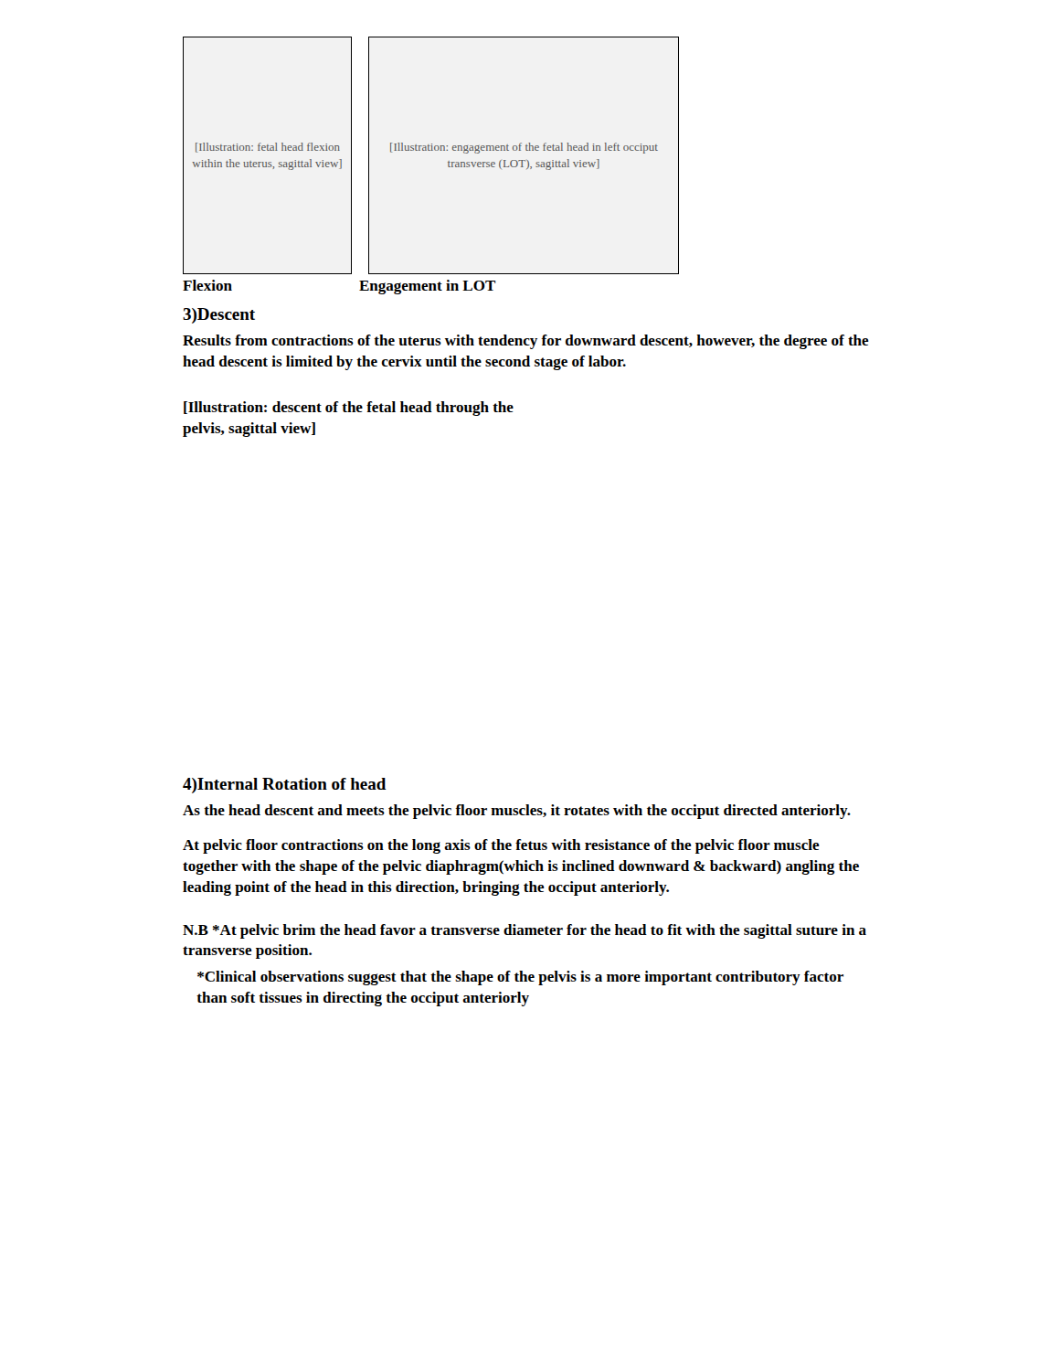[Illustration: fetal head flexion within the uterus, sagittal view]
[Illustration: engagement of the fetal head in left occiput transverse (LOT), sagittal view]
Flexion Engagement in LOT
3)Descent
Results from contractions of the uterus with tendency for downward descent, however, the degree of the head descent is limited by the cervix until the second stage of labor.
[Illustration: descent of the fetal head through the pelvis, sagittal view]
4)Internal Rotation of head
As the head descent and meets the pelvic floor muscles, it rotates with the occiput directed anteriorly.
At pelvic floor contractions on the long axis of the fetus with resistance of the pelvic floor muscle together with the shape of the pelvic diaphragm(which is inclined downward & backward) angling the leading point of the head in this direction, bringing the occiput anteriorly.
N.B *At pelvic brim the head favor a transverse diameter for the head to fit with the sagittal suture in a transverse position.
*Clinical observations suggest that the shape of the pelvis is a more important contributory factor than soft tissues in directing the occiput anteriorly